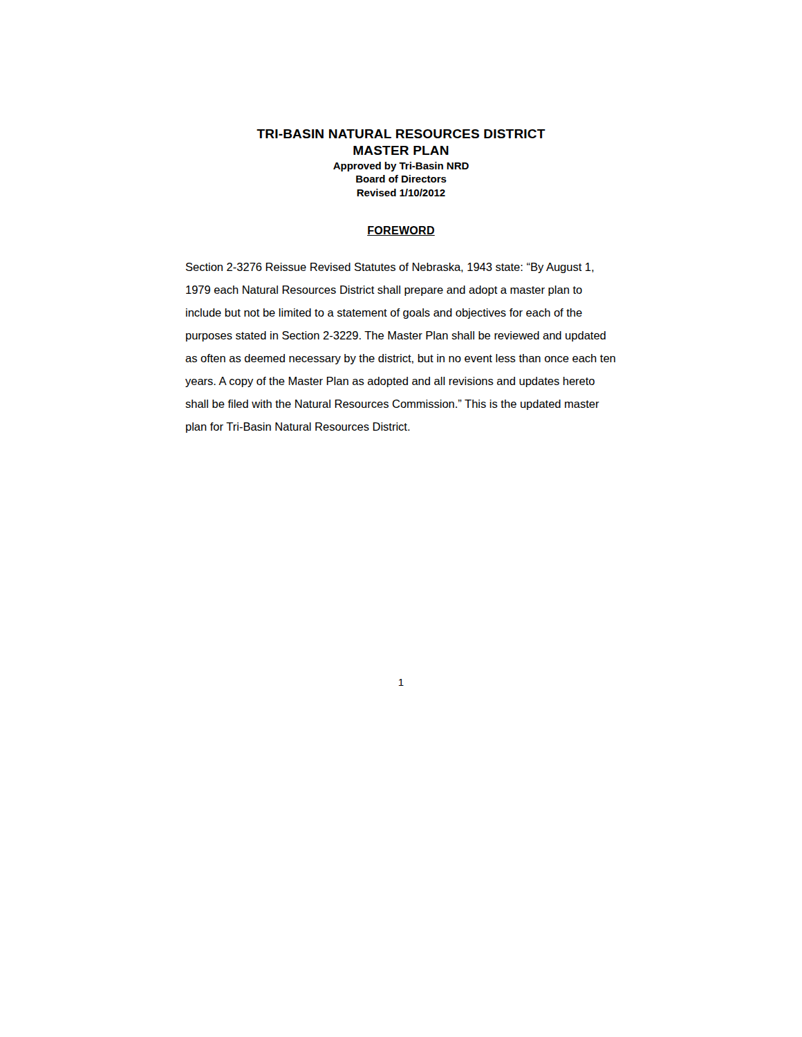TRI-BASIN NATURAL RESOURCES DISTRICT
MASTER PLAN
Approved by Tri-Basin NRD
Board of Directors
Revised 1/10/2012
FOREWORD
Section 2-3276 Reissue Revised Statutes of Nebraska, 1943 state: “By August 1, 1979 each Natural Resources District shall prepare and adopt a master plan to include but not be limited to a statement of goals and objectives for each of the purposes stated in Section 2-3229. The Master Plan shall be reviewed and updated as often as deemed necessary by the district, but in no event less than once each ten years. A copy of the Master Plan as adopted and all revisions and updates hereto shall be filed with the Natural Resources Commission.” This is the updated master plan for Tri-Basin Natural Resources District.
1